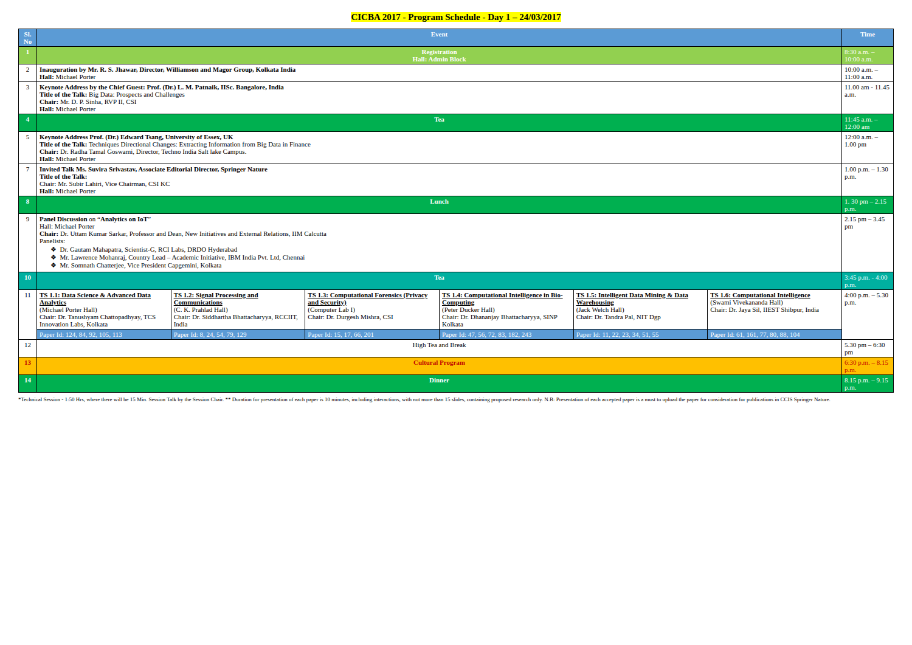CICBA 2017 - Program Schedule - Day 1 – 24/03/2017
| Sl. No | Event | Time |
| --- | --- | --- |
| 1 | Registration Hall: Admin Block | 8:30 a.m. – 10:00 a.m. |
| 2 | Inauguration by Mr. R. S. Jhawar, Director, Williamson and Magor Group, Kolkata India Hall: Michael Porter | 10:00 a.m. – 11:00 a.m. |
| 3 | Keynote Address by the Chief Guest: Prof. (Dr.) L. M. Patnaik, IISc. Bangalore, India Title of the Talk: Big Data: Prospects and Challenges Chair: Mr. D. P. Sinha, RVP II, CSI Hall: Michael Porter | 11.00 am - 11.45 a.m. |
| 4 | Tea | 11:45 a.m. – 12:00 am |
| 5 | Keynote Address Prof. (Dr.) Edward Tsang, University of Essex, UK Title of the Talk: Techniques Directional Changes: Extracting Information from Big Data in Finance Chair: Dr. Radha Tamal Goswami, Director, Techno India Salt lake Campus. Hall: Michael Porter | 12:00 a.m. – 1.00 pm |
| 7 | Invited Talk Ms. Suvira Srivastav, Associate Editorial Director, Springer Nature Title of the Talk: Chair: Mr. Subir Lahiri, Vice Chairman, CSI KC Hall: Michael Porter | 1.00 p.m. – 1.30 p.m. |
| 8 | Lunch | 1. 30 pm – 2.15 p.m. |
| 9 | Panel Discussion on “ Analytics on IoT ” Hall: Michael Porter Chair: Dr. Uttam Kumar Sarkar, Professor and Dean, New Initiatives and External Relations, IIM Calcutta Panelists: Dr. Gautam Mahapatra, Scientist-G, RCI Labs, DRDO Hyderabad Mr. Lawrence Mohanraj, Country Lead – Academic Initiative, IBM India Pvt. Ltd, Chennai Mr. Somnath Chatterjee, Vice President Capgemini, Kolkata | 2.15 pm – 3.45 pm |
| 10 | Tea | 3:45 p.m. - 4:00 p.m. |
| 11 | TS 1.1: Data Science & Advanced Data Analytics (Michael Porter Hall) Chair: Dr. Tanushyam Chattopadhyay, TCS Innovation Labs, Kolkata | TS 1.2: Signal Processing and Communications (C. K. Prahlad Hall) Chair: Dr. Siddhartha Bhattacharyya, RCCIIT, India | TS 1.3: Computational Forensics (Privacy and Security) (Computer Lab I) Chair: Dr. Durgesh Mishra, CSI | TS 1.4: Computational Intelligence in Bio-Computing (Peter Ducker Hall) Chair: Dr. Dhananjay Bhattacharyya, SINP Kolkata | TS 1.5: Intelligent Data Mining & Data Warehousing (Jack Welch Hall) Chair: Dr. Tandra Pal, NIT Dgp | TS 1.6: Computational Intelligence (Swami Vivekananda Hall) Chair: Dr. Jaya Sil, IIEST Shibpur, India | 4:00 p.m. – 5.30 p.m. |
| Paper Id: 124, 84, 92, 105, 113 | Paper Id: 8, 24, 54, 79, 129 | Paper Id: 15, 17, 66, 201 | Paper Id: 47, 56, 72, 83, 182, 243 | Paper Id: 11, 22, 23, 34, 51, 55 | Paper Id: 61, 161, 77, 80, 88, 104 |
| 12 | High Tea and Break | 5.30 pm – 6:30 pm |
| 13 | Cultural Program | 6:30 p.m. – 8.15 p.m. |
| 14 | Dinner | 8.15 p.m. – 9.15 p.m. |
*Technical Session - 1:50 Hrs, where there will be 15 Min. Session Talk by the Session Chair. ** Duration for presentation of each paper is 10 minutes, including interactions, with not more than 15 slides, containing proposed research only. N.B: Presentation of each accepted paper is a must to upload the paper for consideration for publications in CCIS Springer Nature.